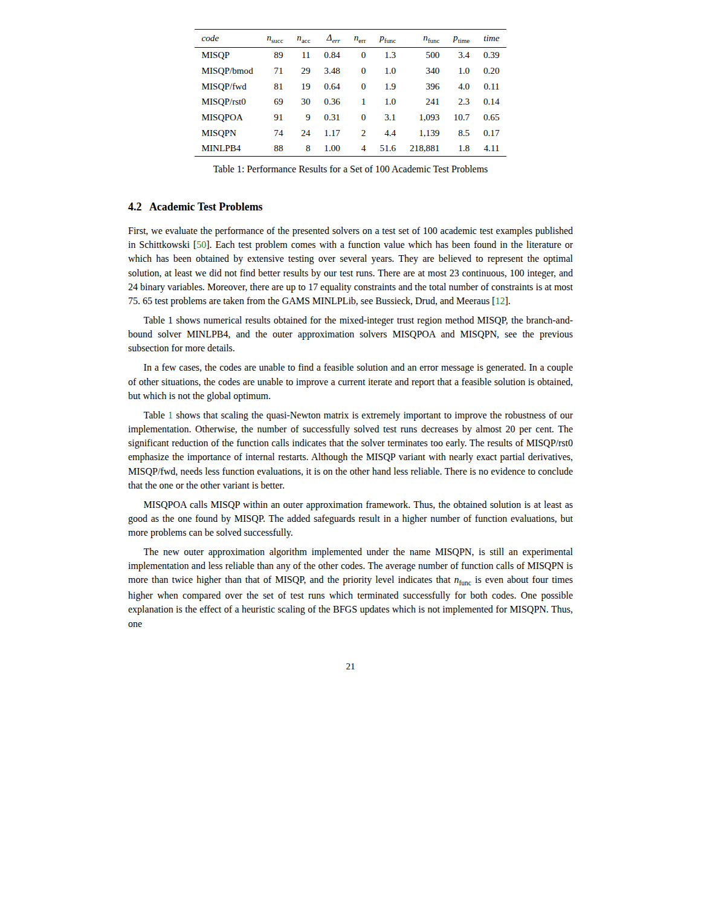| code | n succ | n acc | Δ err | n err | p func | n func | p time | time |
| --- | --- | --- | --- | --- | --- | --- | --- | --- |
| MISQP | 89 | 11 | 0.84 | 0 | 1.3 | 500 | 3.4 | 0.39 |
| MISQP/bmod | 71 | 29 | 3.48 | 0 | 1.0 | 340 | 1.0 | 0.20 |
| MISQP/fwd | 81 | 19 | 0.64 | 0 | 1.9 | 396 | 4.0 | 0.11 |
| MISQP/rst0 | 69 | 30 | 0.36 | 1 | 1.0 | 241 | 2.3 | 0.14 |
| MISQPOA | 91 | 9 | 0.31 | 0 | 3.1 | 1,093 | 10.7 | 0.65 |
| MISQPN | 74 | 24 | 1.17 | 2 | 4.4 | 1,139 | 8.5 | 0.17 |
| MINLPB4 | 88 | 8 | 1.00 | 4 | 51.6 | 218,881 | 1.8 | 4.11 |
Table 1: Performance Results for a Set of 100 Academic Test Problems
4.2 Academic Test Problems
First, we evaluate the performance of the presented solvers on a test set of 100 academic test examples published in Schittkowski [50]. Each test problem comes with a function value which has been found in the literature or which has been obtained by extensive testing over several years. They are believed to represent the optimal solution, at least we did not find better results by our test runs. There are at most 23 continuous, 100 integer, and 24 binary variables. Moreover, there are up to 17 equality constraints and the total number of constraints is at most 75. 65 test problems are taken from the GAMS MINLPLib, see Bussieck, Drud, and Meeraus [12].
Table 1 shows numerical results obtained for the mixed-integer trust region method MISQP, the branch-and-bound solver MINLPB4, and the outer approximation solvers MISQPOA and MISQPN, see the previous subsection for more details.
In a few cases, the codes are unable to find a feasible solution and an error message is generated. In a couple of other situations, the codes are unable to improve a current iterate and report that a feasible solution is obtained, but which is not the global optimum.
Table 1 shows that scaling the quasi-Newton matrix is extremely important to improve the robustness of our implementation. Otherwise, the number of successfully solved test runs decreases by almost 20 per cent. The significant reduction of the function calls indicates that the solver terminates too early. The results of MISQP/rst0 emphasize the importance of internal restarts. Although the MISQP variant with nearly exact partial derivatives, MISQP/fwd, needs less function evaluations, it is on the other hand less reliable. There is no evidence to conclude that the one or the other variant is better.
MISQPOA calls MISQP within an outer approximation framework. Thus, the obtained solution is at least as good as the one found by MISQP. The added safeguards result in a higher number of function evaluations, but more problems can be solved successfully.
The new outer approximation algorithm implemented under the name MISQPN, is still an experimental implementation and less reliable than any of the other codes. The average number of function calls of MISQPN is more than twice higher than that of MISQP, and the priority level indicates that nfunc is even about four times higher when compared over the set of test runs which terminated successfully for both codes. One possible explanation is the effect of a heuristic scaling of the BFGS updates which is not implemented for MISQPN. Thus, one
21